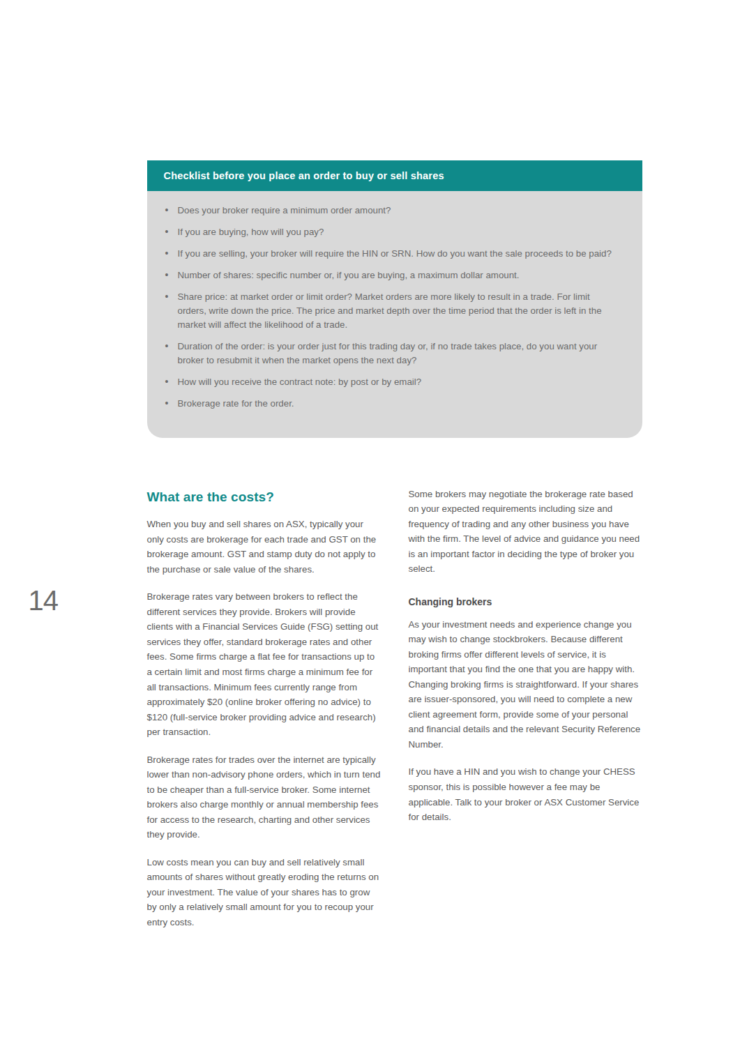Checklist before you place an order to buy or sell shares
Does your broker require a minimum order amount?
If you are buying, how will you pay?
If you are selling, your broker will require the HIN or SRN. How do you want the sale proceeds to be paid?
Number of shares: specific number or, if you are buying, a maximum dollar amount.
Share price: at market order or limit order? Market orders are more likely to result in a trade. For limit orders, write down the price. The price and market depth over the time period that the order is left in the market will affect the likelihood of a trade.
Duration of the order: is your order just for this trading day or, if no trade takes place, do you want your broker to resubmit it when the market opens the next day?
How will you receive the contract note: by post or by email?
Brokerage rate for the order.
14
What are the costs?
When you buy and sell shares on ASX, typically your only costs are brokerage for each trade and GST on the brokerage amount. GST and stamp duty do not apply to the purchase or sale value of the shares.
Brokerage rates vary between brokers to reflect the different services they provide. Brokers will provide clients with a Financial Services Guide (FSG) setting out services they offer, standard brokerage rates and other fees. Some firms charge a flat fee for transactions up to a certain limit and most firms charge a minimum fee for all transactions. Minimum fees currently range from approximately $20 (online broker offering no advice) to $120 (full-service broker providing advice and research) per transaction.
Brokerage rates for trades over the internet are typically lower than non-advisory phone orders, which in turn tend to be cheaper than a full-service broker. Some internet brokers also charge monthly or annual membership fees for access to the research, charting and other services they provide.
Low costs mean you can buy and sell relatively small amounts of shares without greatly eroding the returns on your investment. The value of your shares has to grow by only a relatively small amount for you to recoup your entry costs.
Some brokers may negotiate the brokerage rate based on your expected requirements including size and frequency of trading and any other business you have with the firm. The level of advice and guidance you need is an important factor in deciding the type of broker you select.
Changing brokers
As your investment needs and experience change you may wish to change stockbrokers. Because different broking firms offer different levels of service, it is important that you find the one that you are happy with. Changing broking firms is straightforward. If your shares are issuer-sponsored, you will need to complete a new client agreement form, provide some of your personal and financial details and the relevant Security Reference Number.
If you have a HIN and you wish to change your CHESS sponsor, this is possible however a fee may be applicable. Talk to your broker or ASX Customer Service for details.